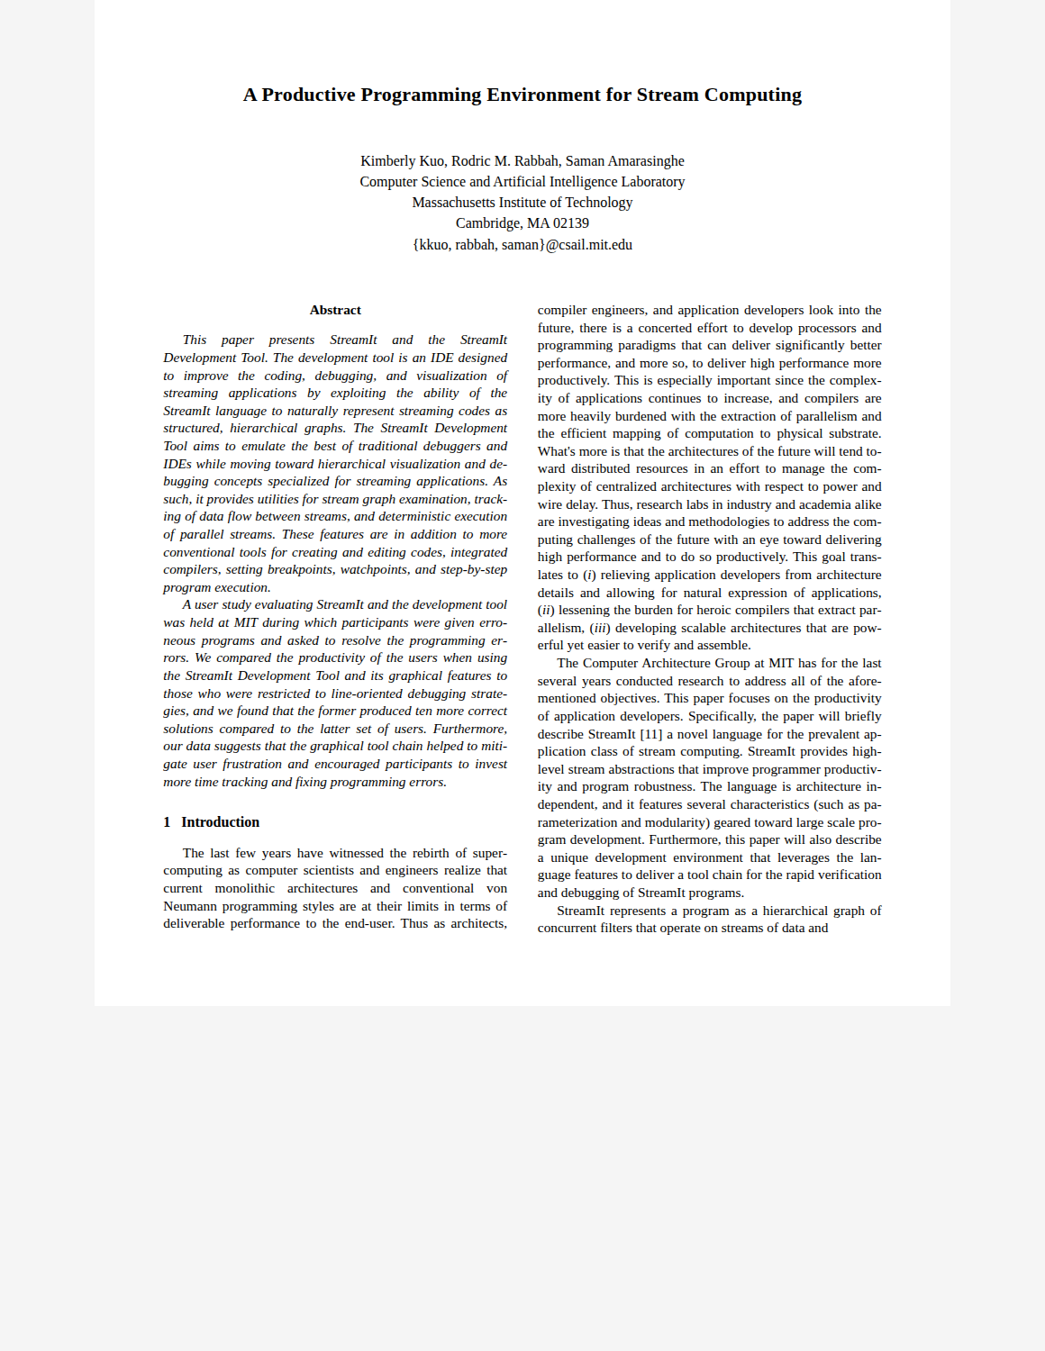A Productive Programming Environment for Stream Computing
Kimberly Kuo, Rodric M. Rabbah, Saman Amarasinghe
Computer Science and Artificial Intelligence Laboratory
Massachusetts Institute of Technology
Cambridge, MA 02139
{kkuo, rabbah, saman}@csail.mit.edu
Abstract
This paper presents StreamIt and the StreamIt Development Tool. The development tool is an IDE designed to improve the coding, debugging, and visualization of streaming applications by exploiting the ability of the StreamIt language to naturally represent streaming codes as structured, hierarchical graphs. The StreamIt Development Tool aims to emulate the best of traditional debuggers and IDEs while moving toward hierarchical visualization and debugging concepts specialized for streaming applications. As such, it provides utilities for stream graph examination, tracking of data flow between streams, and deterministic execution of parallel streams. These features are in addition to more conventional tools for creating and editing codes, integrated compilers, setting breakpoints, watchpoints, and step-by-step program execution.
A user study evaluating StreamIt and the development tool was held at MIT during which participants were given erroneous programs and asked to resolve the programming errors. We compared the productivity of the users when using the StreamIt Development Tool and its graphical features to those who were restricted to line-oriented debugging strategies, and we found that the former produced ten more correct solutions compared to the latter set of users. Furthermore, our data suggests that the graphical tool chain helped to mitigate user frustration and encouraged participants to invest more time tracking and fixing programming errors.
1 Introduction
The last few years have witnessed the rebirth of supercomputing as computer scientists and engineers realize that current monolithic architectures and conventional von Neumann programming styles are at their limits in terms of deliverable performance to the end-user. Thus as architects, compiler engineers, and application developers look into the future, there is a concerted effort to develop processors and programming paradigms that can deliver significantly better performance, and more so, to deliver high performance more productively. This is especially important since the complexity of applications continues to increase, and compilers are more heavily burdened with the extraction of parallelism and the efficient mapping of computation to physical substrate. What's more is that the architectures of the future will tend toward distributed resources in an effort to manage the complexity of centralized architectures with respect to power and wire delay. Thus, research labs in industry and academia alike are investigating ideas and methodologies to address the computing challenges of the future with an eye toward delivering high performance and to do so productively. This goal translates to (i) relieving application developers from architecture details and allowing for natural expression of applications, (ii) lessening the burden for heroic compilers that extract parallelism, (iii) developing scalable architectures that are powerful yet easier to verify and assemble.
The Computer Architecture Group at MIT has for the last several years conducted research to address all of the aforementioned objectives. This paper focuses on the productivity of application developers. Specifically, the paper will briefly describe StreamIt [11] a novel language for the prevalent application class of stream computing. StreamIt provides high-level stream abstractions that improve programmer productivity and program robustness. The language is architecture independent, and it features several characteristics (such as parameterization and modularity) geared toward large scale program development. Furthermore, this paper will also describe a unique development environment that leverages the language features to deliver a tool chain for the rapid verification and debugging of StreamIt programs.
StreamIt represents a program as a hierarchical graph of concurrent filters that operate on streams of data and